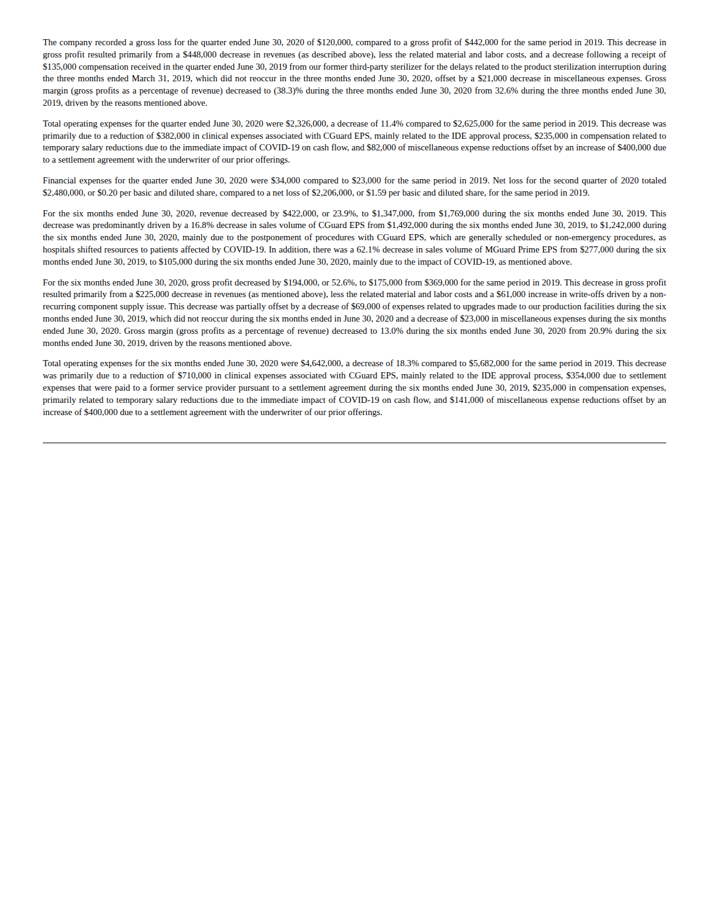The company recorded a gross loss for the quarter ended June 30, 2020 of $120,000, compared to a gross profit of $442,000 for the same period in 2019. This decrease in gross profit resulted primarily from a $448,000 decrease in revenues (as described above), less the related material and labor costs, and a decrease following a receipt of $135,000 compensation received in the quarter ended June 30, 2019 from our former third-party sterilizer for the delays related to the product sterilization interruption during the three months ended March 31, 2019, which did not reoccur in the three months ended June 30, 2020, offset by a $21,000 decrease in miscellaneous expenses. Gross margin (gross profits as a percentage of revenue) decreased to (38.3)% during the three months ended June 30, 2020 from 32.6% during the three months ended June 30, 2019, driven by the reasons mentioned above.
Total operating expenses for the quarter ended June 30, 2020 were $2,326,000, a decrease of 11.4% compared to $2,625,000 for the same period in 2019. This decrease was primarily due to a reduction of $382,000 in clinical expenses associated with CGuard EPS, mainly related to the IDE approval process, $235,000 in compensation related to temporary salary reductions due to the immediate impact of COVID-19 on cash flow, and $82,000 of miscellaneous expense reductions offset by an increase of $400,000 due to a settlement agreement with the underwriter of our prior offerings.
Financial expenses for the quarter ended June 30, 2020 were $34,000 compared to $23,000 for the same period in 2019. Net loss for the second quarter of 2020 totaled $2,480,000, or $0.20 per basic and diluted share, compared to a net loss of $2,206,000, or $1.59 per basic and diluted share, for the same period in 2019.
For the six months ended June 30, 2020, revenue decreased by $422,000, or 23.9%, to $1,347,000, from $1,769,000 during the six months ended June 30, 2019. This decrease was predominantly driven by a 16.8% decrease in sales volume of CGuard EPS from $1,492,000 during the six months ended June 30, 2019, to $1,242,000 during the six months ended June 30, 2020, mainly due to the postponement of procedures with CGuard EPS, which are generally scheduled or non-emergency procedures, as hospitals shifted resources to patients affected by COVID-19. In addition, there was a 62.1% decrease in sales volume of MGuard Prime EPS from $277,000 during the six months ended June 30, 2019, to $105,000 during the six months ended June 30, 2020, mainly due to the impact of COVID-19, as mentioned above.
For the six months ended June 30, 2020, gross profit decreased by $194,000, or 52.6%, to $175,000 from $369,000 for the same period in 2019. This decrease in gross profit resulted primarily from a $225,000 decrease in revenues (as mentioned above), less the related material and labor costs and a $61,000 increase in write-offs driven by a non-recurring component supply issue. This decrease was partially offset by a decrease of $69,000 of expenses related to upgrades made to our production facilities during the six months ended June 30, 2019, which did not reoccur during the six months ended in June 30, 2020 and a decrease of $23,000 in miscellaneous expenses during the six months ended June 30, 2020. Gross margin (gross profits as a percentage of revenue) decreased to 13.0% during the six months ended June 30, 2020 from 20.9% during the six months ended June 30, 2019, driven by the reasons mentioned above.
Total operating expenses for the six months ended June 30, 2020 were $4,642,000, a decrease of 18.3% compared to $5,682,000 for the same period in 2019. This decrease was primarily due to a reduction of $710,000 in clinical expenses associated with CGuard EPS, mainly related to the IDE approval process, $354,000 due to settlement expenses that were paid to a former service provider pursuant to a settlement agreement during the six months ended June 30, 2019, $235,000 in compensation expenses, primarily related to temporary salary reductions due to the immediate impact of COVID-19 on cash flow, and $141,000 of miscellaneous expense reductions offset by an increase of $400,000 due to a settlement agreement with the underwriter of our prior offerings.